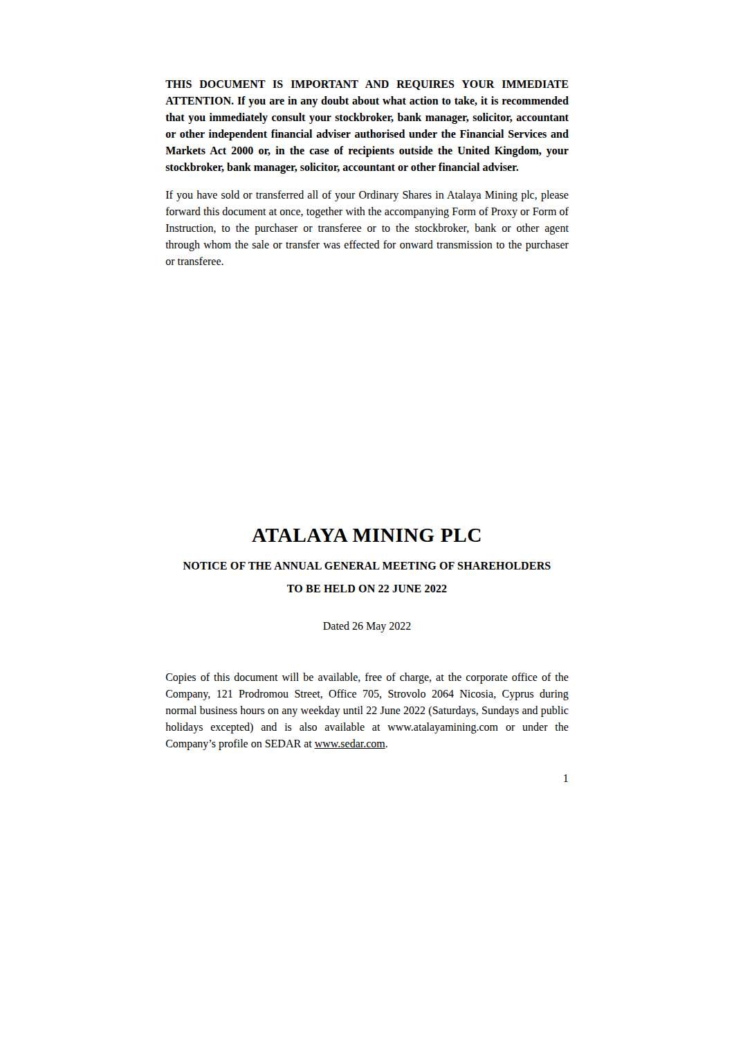THIS DOCUMENT IS IMPORTANT AND REQUIRES YOUR IMMEDIATE ATTENTION. If you are in any doubt about what action to take, it is recommended that you immediately consult your stockbroker, bank manager, solicitor, accountant or other independent financial adviser authorised under the Financial Services and Markets Act 2000 or, in the case of recipients outside the United Kingdom, your stockbroker, bank manager, solicitor, accountant or other financial adviser.
If you have sold or transferred all of your Ordinary Shares in Atalaya Mining plc, please forward this document at once, together with the accompanying Form of Proxy or Form of Instruction, to the purchaser or transferee or to the stockbroker, bank or other agent through whom the sale or transfer was effected for onward transmission to the purchaser or transferee.
ATALAYA MINING PLC
NOTICE OF THE ANNUAL GENERAL MEETING OF SHAREHOLDERS
TO BE HELD ON 22 JUNE 2022
Dated 26 May 2022
Copies of this document will be available, free of charge, at the corporate office of the Company, 121 Prodromou Street, Office 705, Strovolo 2064 Nicosia, Cyprus during normal business hours on any weekday until 22 June 2022 (Saturdays, Sundays and public holidays excepted) and is also available at www.atalayamining.com or under the Company’s profile on SEDAR at www.sedar.com.
1